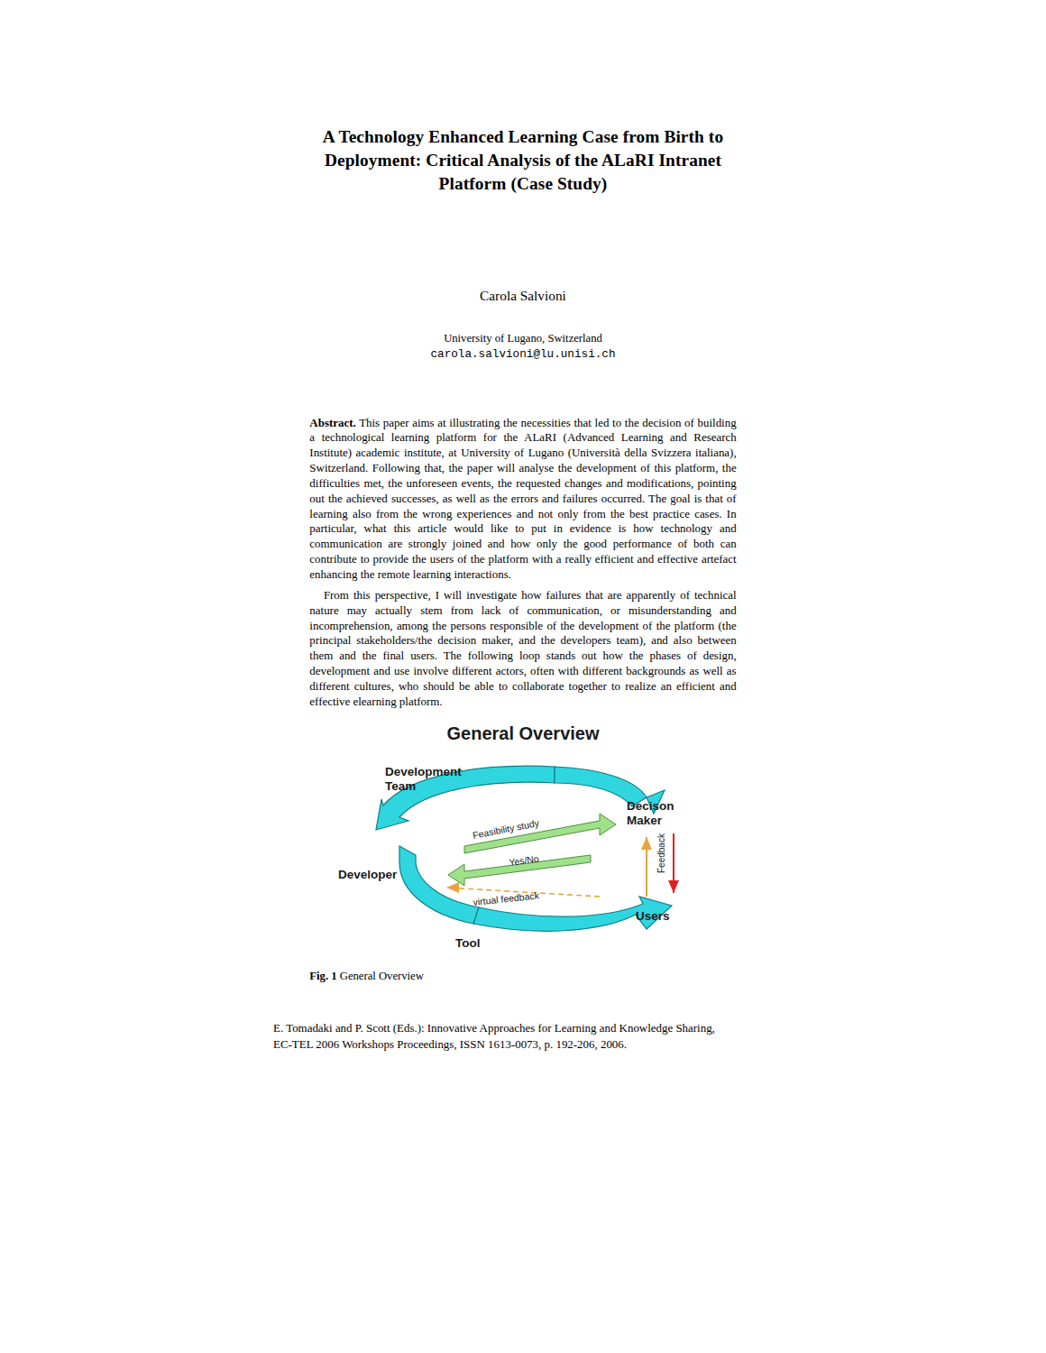A Technology Enhanced Learning Case from Birth to
Deployment: Critical Analysis of the ALaRI Intranet
Platform (Case Study)
Carola Salvioni
University of Lugano, Switzerland
carola.salvioni@lu.unisi.ch
Abstract. This paper aims at illustrating the necessities that led to the decision of building a technological learning platform for the ALaRI (Advanced Learning and Research Institute) academic institute, at University of Lugano (Università della Svizzera italiana), Switzerland. Following that, the paper will analyse the development of this platform, the difficulties met, the unforeseen events, the requested changes and modifications, pointing out the achieved successes, as well as the errors and failures occurred. The goal is that of learning also from the wrong experiences and not only from the best practice cases. In particular, what this article would like to put in evidence is how technology and communication are strongly joined and how only the good performance of both can contribute to provide the users of the platform with a really efficient and effective artefact enhancing the remote learning interactions.
From this perspective, I will investigate how failures that are apparently of technical nature may actually stem from lack of communication, or misunderstanding and incomprehension, among the persons responsible of the development of the platform (the principal stakeholders/the decision maker, and the developers team), and also between them and the final users. The following loop stands out how the phases of design, development and use involve different actors, often with different backgrounds as well as different cultures, who should be able to collaborate together to realize an efficient and effective elearning platform.
General Overview Development Team Decison Maker Feasibility study Yes/No Developer virtual feedback Feedback Users Tool
Fig. 1 General Overview
E. Tomadaki and P. Scott (Eds.): Innovative Approaches for Learning and Knowledge Sharing,
EC-TEL 2006 Workshops Proceedings, ISSN 1613-0073, p. 192-206, 2006.